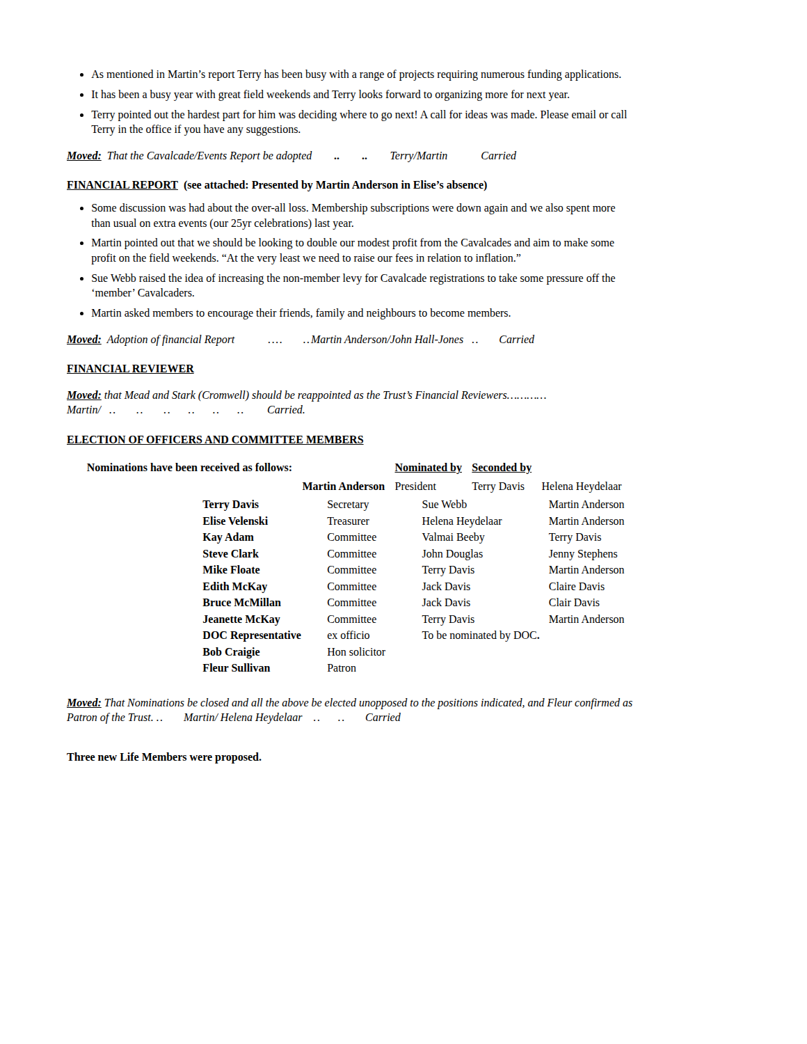As mentioned in Martin’s report Terry has been busy with a range of projects requiring numerous funding applications.
It has been a busy year with great field weekends and Terry looks forward to organizing more for next year.
Terry pointed out the hardest part for him was deciding where to go next! A call for ideas was made. Please email or call Terry in the office if you have any suggestions.
Moved: That the Cavalcade/Events Report be adopted .. .. Terry/Martin Carried
FINANCIAL REPORT (see attached: Presented by Martin Anderson in Elise’s absence)
Some discussion was had about the over-all loss. Membership subscriptions were down again and we also spent more than usual on extra events (our 25yr celebrations) last year.
Martin pointed out that we should be looking to double our modest profit from the Cavalcades and aim to make some profit on the field weekends. “At the very least we need to raise our fees in relation to inflation.”
Sue Webb raised the idea of increasing the non-member levy for Cavalcade registrations to take some pressure off the ‘member’ Cavalcaders.
Martin asked members to encourage their friends, family and neighbours to become members.
Moved: Adoption of financial Report .... .. Martin Anderson/John Hall-Jones .. Carried
FINANCIAL REVIEWER
Moved: that Mead and Stark (Cromwell) should be reappointed as the Trust’s Financial Reviewers…………Martin/ .. .. .. .. .. .. Carried.
ELECTION OF OFFICERS AND COMMITTEE MEMBERS
| Nominations have been received as follows: | | Nominated by | Seconded by |
| | Martin Anderson | President | Terry Davis | Helena Heydelaar |
| | Terry Davis | Secretary | Sue Webb | Martin Anderson |
| | Elise Velenski | Treasurer | Helena Heydelaar | Martin Anderson |
| | Kay Adam | Committee | Valmai Beeby | Terry Davis |
| | Steve Clark | Committee | John Douglas | Jenny Stephens |
| | Mike Floate | Committee | Terry Davis | Martin Anderson |
| | Edith McKay | Committee | Jack Davis | Claire Davis |
| | Bruce McMillan | Committee | Jack Davis | Clair Davis |
| | Jeanette McKay | Committee | Terry Davis | Martin Anderson |
| | DOC Representative | ex officio | To be nominated by DOC . |
| | Bob Craigie | Hon solicitor | | |
| | Fleur Sullivan | Patron | | |
Moved: That Nominations be closed and all the above be elected unopposed to the positions indicated, and Fleur confirmed as Patron of the Trust. .. Martin/ Helena Heydelaar .. .. Carried
Three new Life Members were proposed.